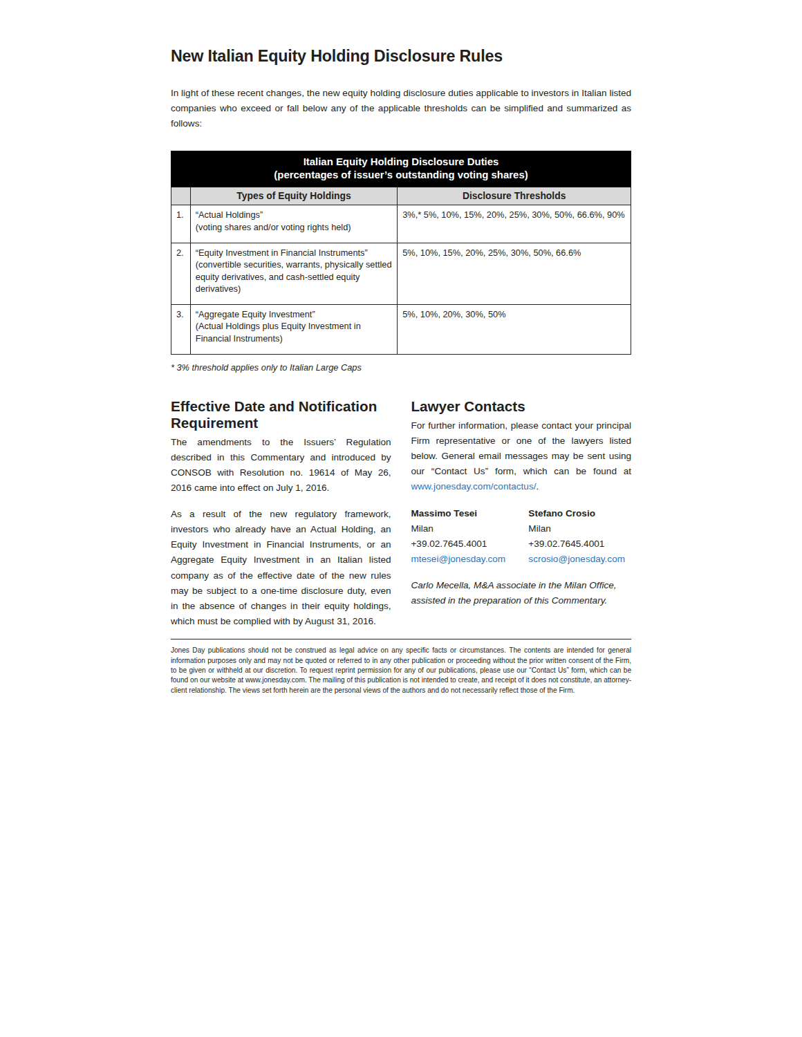New Italian Equity Holding Disclosure Rules
In light of these recent changes, the new equity holding disclosure duties applicable to investors in Italian listed companies who exceed or fall below any of the applicable thresholds can be simplified and summarized as follows:
| Italian Equity Holding Disclosure Duties (percentages of issuer’s outstanding voting shares) |
| --- |
| | Types of Equity Holdings | Disclosure Thresholds |
| 1. | “Actual Holdings” (voting shares and/or voting rights held) | 3%,* 5%, 10%, 15%, 20%, 25%, 30%, 50%, 66.6%, 90% |
| 2. | “Equity Investment in Financial Instruments” (convertible securities, warrants, physically settled equity derivatives, and cash-settled equity derivatives) | 5%, 10%, 15%, 20%, 25%, 30%, 50%, 66.6% |
| 3. | “Aggregate Equity Investment” (Actual Holdings plus Equity Investment in Financial Instruments) | 5%, 10%, 20%, 30%, 50% |
* 3% threshold applies only to Italian Large Caps
Effective Date and Notification Requirement
The amendments to the Issuers’ Regulation described in this Commentary and introduced by CONSOB with Resolution no. 19614 of May 26, 2016 came into effect on July 1, 2016.
As a result of the new regulatory framework, investors who already have an Actual Holding, an Equity Investment in Financial Instruments, or an Aggregate Equity Investment in an Italian listed company as of the effective date of the new rules may be subject to a one-time disclosure duty, even in the absence of changes in their equity holdings, which must be complied with by August 31, 2016.
Lawyer Contacts
For further information, please contact your principal Firm representative or one of the lawyers listed below. General email messages may be sent using our “Contact Us” form, which can be found at www.jonesday.com/contactus/.
Massimo Tesei
Milan
+39.02.7645.4001
mtesei@jonesday.com
Stefano Crosio
Milan
+39.02.7645.4001
scrosio@jonesday.com
Carlo Mecella, M&A associate in the Milan Office, assisted in the preparation of this Commentary.
Jones Day publications should not be construed as legal advice on any specific facts or circumstances. The contents are intended for general information purposes only and may not be quoted or referred to in any other publication or proceeding without the prior written consent of the Firm, to be given or withheld at our discretion. To request reprint permission for any of our publications, please use our “Contact Us” form, which can be found on our website at www.jonesday.com. The mailing of this publication is not intended to create, and receipt of it does not constitute, an attorney-client relationship. The views set forth herein are the personal views of the authors and do not necessarily reflect those of the Firm.